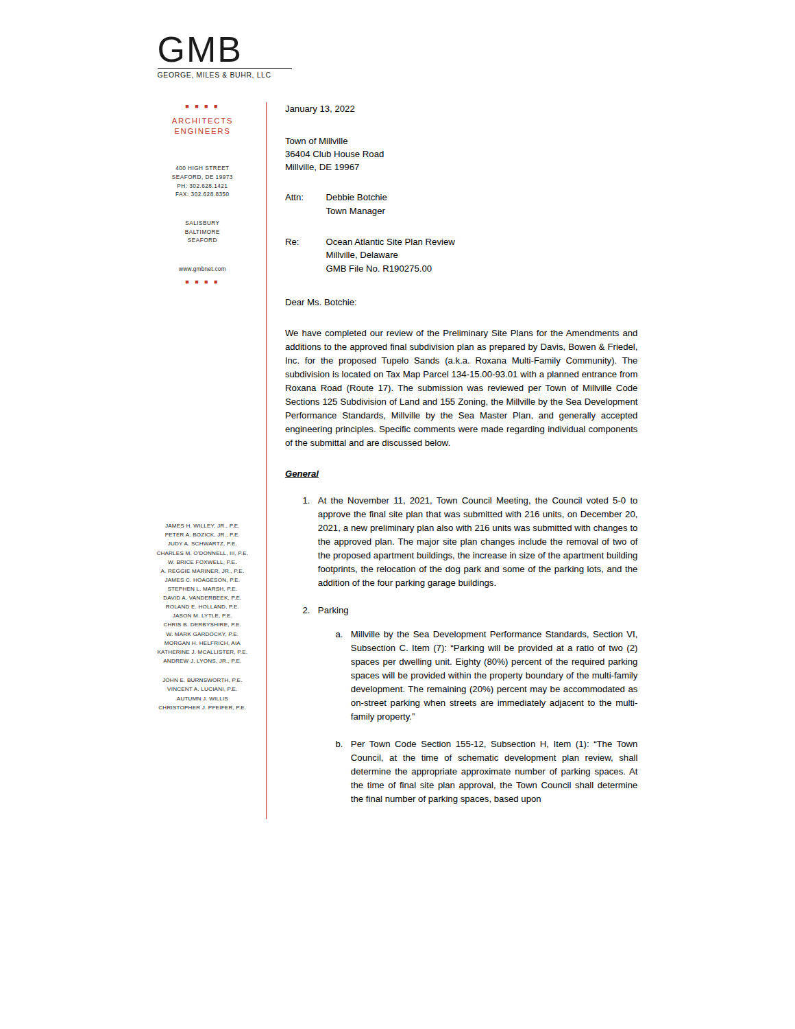GMB
GEORGE, MILES & BUHR, LLC
■ ■ ■ ■
ARCHITECTS
ENGINEERS
400 HIGH STREET
SEAFORD, DE 19973
PH: 302.628.1421
FAX: 302.628.8350
SALISBURY
BALTIMORE
SEAFORD
www.gmbnet.com
■ ■ ■ ■
JAMES H. WILLEY, JR., P.E.
PETER A. BOZICK, JR., P.E.
JUDY A. SCHWARTZ, P.E.
CHARLES M. O'DONNELL, III, P.E.
W. BRICE FOXWELL, P.E.
A. REGGIE MARINER, JR., P.E.
JAMES C. HOAGESON, P.E.
STEPHEN L. MARSH, P.E.
DAVID A. VANDERBEEK, P.E.
ROLAND E. HOLLAND, P.E.
JASON M. LYTLE, P.E.
CHRIS B. DERBYSHIRE, P.E.
W. MARK GARDOCKY, P.E.
MORGAN H. HELFRICH, AIA
KATHERINE J. MCALLISTER, P.E.
ANDREW J. LYONS, JR., P.E.
JOHN E. BURNSWORTH, P.E.
VINCENT A. LUCIANI, P.E.
AUTUMN J. WILLIS
CHRISTOPHER J. PFEIFER, P.E.
January 13, 2022
Town of Millville
36404 Club House Road
Millville, DE 19967
Attn:
Debbie Botchie
Town Manager
Re:
Ocean Atlantic Site Plan Review
Millville, Delaware
GMB File No. R190275.00
Dear Ms. Botchie:
We have completed our review of the Preliminary Site Plans for the Amendments and additions to the approved final subdivision plan as prepared by Davis, Bowen & Friedel, Inc. for the proposed Tupelo Sands (a.k.a. Roxana Multi-Family Community). The subdivision is located on Tax Map Parcel 134-15.00-93.01 with a planned entrance from Roxana Road (Route 17). The submission was reviewed per Town of Millville Code Sections 125 Subdivision of Land and 155 Zoning, the Millville by the Sea Development Performance Standards, Millville by the Sea Master Plan, and generally accepted engineering principles. Specific comments were made regarding individual components of the submittal and are discussed below.
General
At the November 11, 2021, Town Council Meeting, the Council voted 5-0 to approve the final site plan that was submitted with 216 units, on December 20, 2021, a new preliminary plan also with 216 units was submitted with changes to the approved plan. The major site plan changes include the removal of two of the proposed apartment buildings, the increase in size of the apartment building footprints, the relocation of the dog park and some of the parking lots, and the addition of the four parking garage buildings.
Parking
Millville by the Sea Development Performance Standards, Section VI, Subsection C. Item (7): “Parking will be provided at a ratio of two (2) spaces per dwelling unit. Eighty (80%) percent of the required parking spaces will be provided within the property boundary of the multi-family development. The remaining (20%) percent may be accommodated as on-street parking when streets are immediately adjacent to the multi-family property.”
Per Town Code Section 155-12, Subsection H, Item (1): “The Town Council, at the time of schematic development plan review, shall determine the appropriate approximate number of parking spaces. At the time of final site plan approval, the Town Council shall determine the final number of parking spaces, based upon